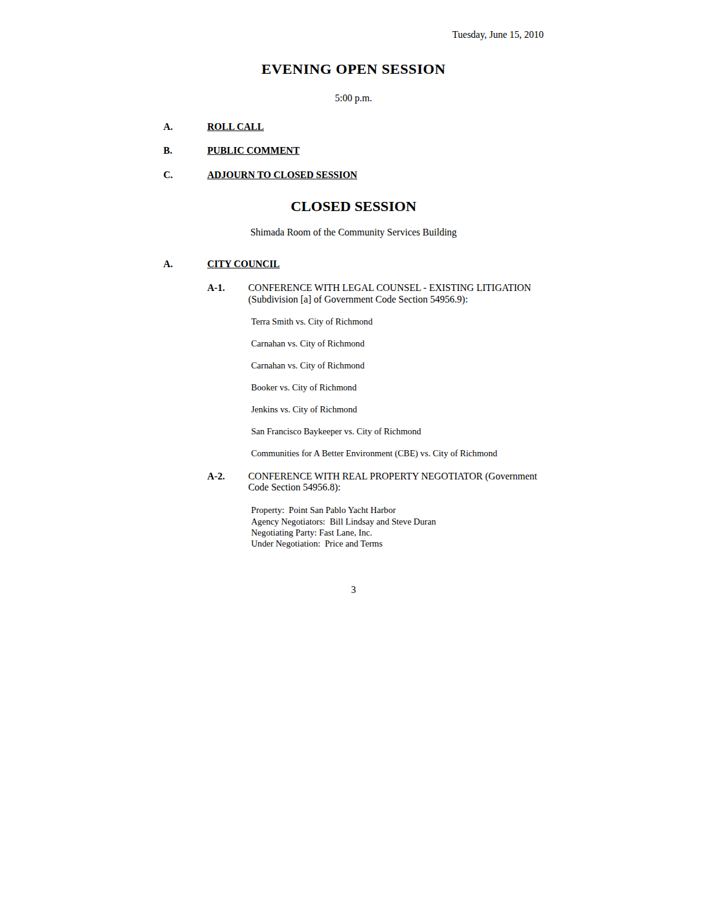Tuesday, June 15, 2010
EVENING OPEN SESSION
5:00 p.m.
A. ROLL CALL
B. PUBLIC COMMENT
C. ADJOURN TO CLOSED SESSION
CLOSED SESSION
Shimada Room of the Community Services Building
A. CITY COUNCIL
A-1. CONFERENCE WITH LEGAL COUNSEL - EXISTING LITIGATION (Subdivision [a] of Government Code Section 54956.9):
Terra Smith vs. City of Richmond
Carnahan vs. City of Richmond
Carnahan vs. City of Richmond
Booker vs. City of Richmond
Jenkins vs. City of Richmond
San Francisco Baykeeper vs. City of Richmond
Communities for A Better Environment (CBE) vs. City of Richmond
A-2. CONFERENCE WITH REAL PROPERTY NEGOTIATOR (Government Code Section 54956.8):
Property: Point San Pablo Yacht Harbor
Agency Negotiators: Bill Lindsay and Steve Duran
Negotiating Party: Fast Lane, Inc.
Under Negotiation: Price and Terms
3